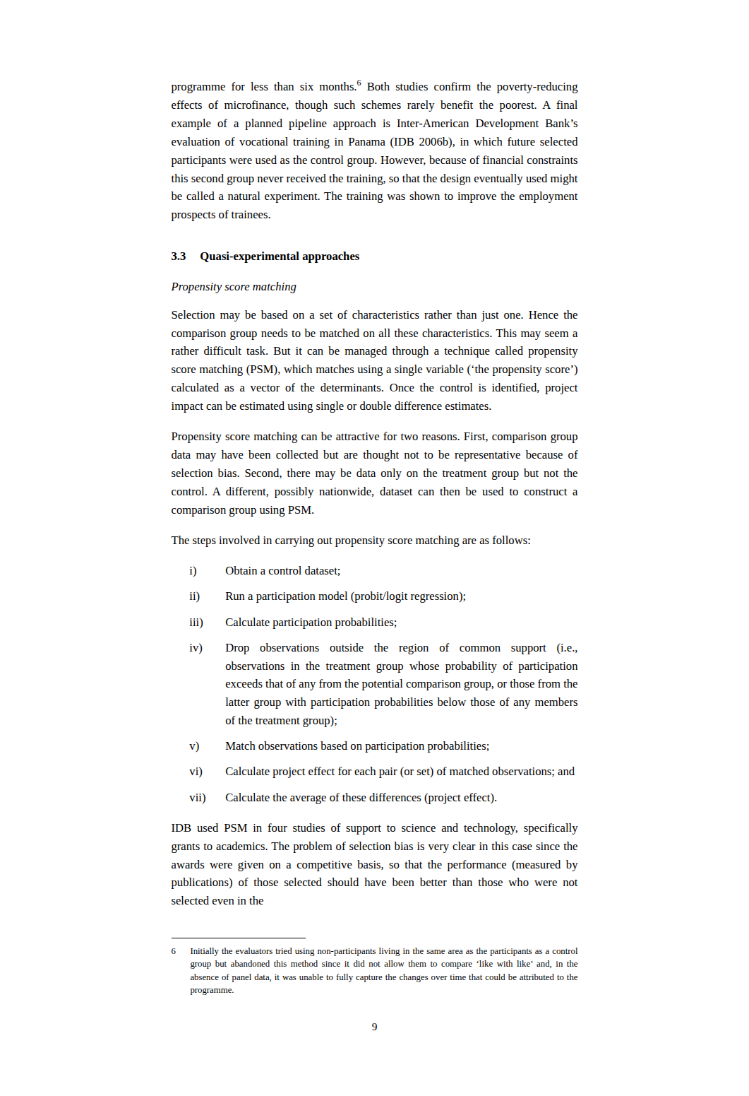programme for less than six months.6 Both studies confirm the poverty-reducing effects of microfinance, though such schemes rarely benefit the poorest. A final example of a planned pipeline approach is Inter-American Development Bank’s evaluation of vocational training in Panama (IDB 2006b), in which future selected participants were used as the control group. However, because of financial constraints this second group never received the training, so that the design eventually used might be called a natural experiment. The training was shown to improve the employment prospects of trainees.
3.3 Quasi-experimental approaches
Propensity score matching
Selection may be based on a set of characteristics rather than just one. Hence the comparison group needs to be matched on all these characteristics. This may seem a rather difficult task. But it can be managed through a technique called propensity score matching (PSM), which matches using a single variable (‘the propensity score’) calculated as a vector of the determinants. Once the control is identified, project impact can be estimated using single or double difference estimates.
Propensity score matching can be attractive for two reasons. First, comparison group data may have been collected but are thought not to be representative because of selection bias. Second, there may be data only on the treatment group but not the control. A different, possibly nationwide, dataset can then be used to construct a comparison group using PSM.
The steps involved in carrying out propensity score matching are as follows:
i) Obtain a control dataset;
ii) Run a participation model (probit/logit regression);
iii) Calculate participation probabilities;
iv) Drop observations outside the region of common support (i.e., observations in the treatment group whose probability of participation exceeds that of any from the potential comparison group, or those from the latter group with participation probabilities below those of any members of the treatment group);
v) Match observations based on participation probabilities;
vi) Calculate project effect for each pair (or set) of matched observations; and
vii) Calculate the average of these differences (project effect).
IDB used PSM in four studies of support to science and technology, specifically grants to academics. The problem of selection bias is very clear in this case since the awards were given on a competitive basis, so that the performance (measured by publications) of those selected should have been better than those who were not selected even in the
6 Initially the evaluators tried using non-participants living in the same area as the participants as a control group but abandoned this method since it did not allow them to compare ‘like with like’ and, in the absence of panel data, it was unable to fully capture the changes over time that could be attributed to the programme.
9